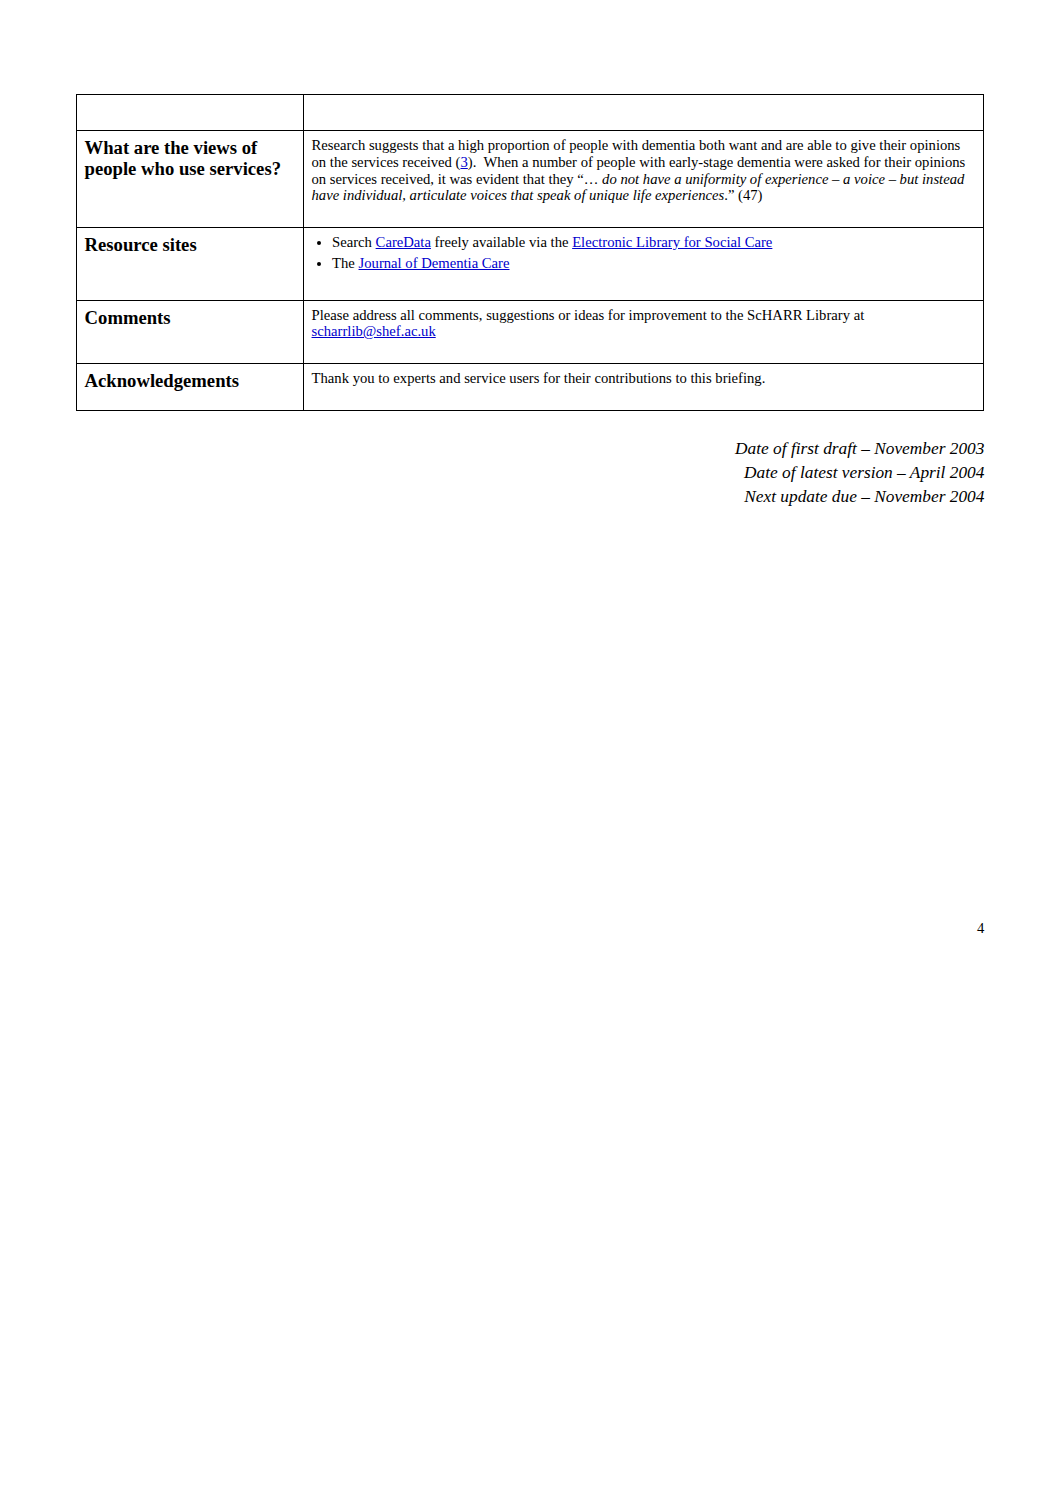| What are the views of people who use services? | Research suggests that a high proportion of people with dementia both want and are able to give their opinions on the services received ( 3 ). When a number of people with early-stage dementia were asked for their opinions on services received, it was evident that they “… do not have a uniformity of experience – a voice – but instead have individual, articulate voices that speak of unique life experiences .” (47) |
| Resource sites | Search CareData freely available via the Electronic Library for Social Care The Journal of Dementia Care |
| Comments | Please address all comments, suggestions or ideas for improvement to the ScHARR Library at scharrlib@shef.ac.uk |
| Acknowledgements | Thank you to experts and service users for their contributions to this briefing. |
Date of first draft – November 2003
Date of latest version – April 2004
Next update due – November 2004
4